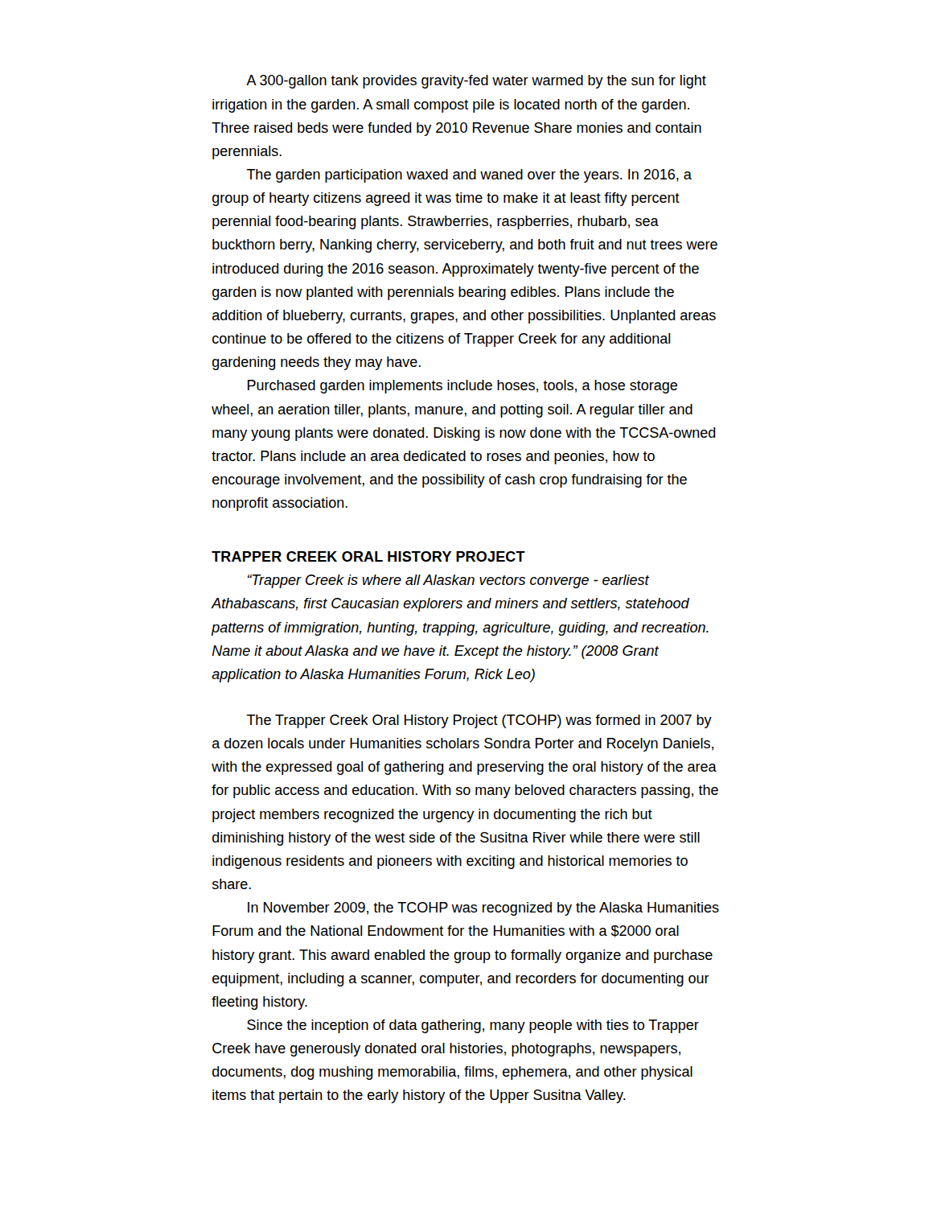A 300-gallon tank provides gravity-fed water warmed by the sun for light irrigation in the garden. A small compost pile is located north of the garden. Three raised beds were funded by 2010 Revenue Share monies and contain perennials.
The garden participation waxed and waned over the years. In 2016, a group of hearty citizens agreed it was time to make it at least fifty percent perennial food-bearing plants. Strawberries, raspberries, rhubarb, sea buckthorn berry, Nanking cherry, serviceberry, and both fruit and nut trees were introduced during the 2016 season. Approximately twenty-five percent of the garden is now planted with perennials bearing edibles. Plans include the addition of blueberry, currants, grapes, and other possibilities. Unplanted areas continue to be offered to the citizens of Trapper Creek for any additional gardening needs they may have.
Purchased garden implements include hoses, tools, a hose storage wheel, an aeration tiller, plants, manure, and potting soil. A regular tiller and many young plants were donated. Disking is now done with the TCCSA-owned tractor. Plans include an area dedicated to roses and peonies, how to encourage involvement, and the possibility of cash crop fundraising for the nonprofit association.
TRAPPER CREEK ORAL HISTORY PROJECT
“Trapper Creek is where all Alaskan vectors converge - earliest Athabascans, first Caucasian explorers and miners and settlers, statehood patterns of immigration, hunting, trapping, agriculture, guiding, and recreation. Name it about Alaska and we have it. Except the history.” (2008 Grant application to Alaska Humanities Forum, Rick Leo)
The Trapper Creek Oral History Project (TCOHP) was formed in 2007 by a dozen locals under Humanities scholars Sondra Porter and Rocelyn Daniels, with the expressed goal of gathering and preserving the oral history of the area for public access and education. With so many beloved characters passing, the project members recognized the urgency in documenting the rich but diminishing history of the west side of the Susitna River while there were still indigenous residents and pioneers with exciting and historical memories to share.
In November 2009, the TCOHP was recognized by the Alaska Humanities Forum and the National Endowment for the Humanities with a $2000 oral history grant. This award enabled the group to formally organize and purchase equipment, including a scanner, computer, and recorders for documenting our fleeting history.
Since the inception of data gathering, many people with ties to Trapper Creek have generously donated oral histories, photographs, newspapers, documents, dog mushing memorabilia, films, ephemera, and other physical items that pertain to the early history of the Upper Susitna Valley.